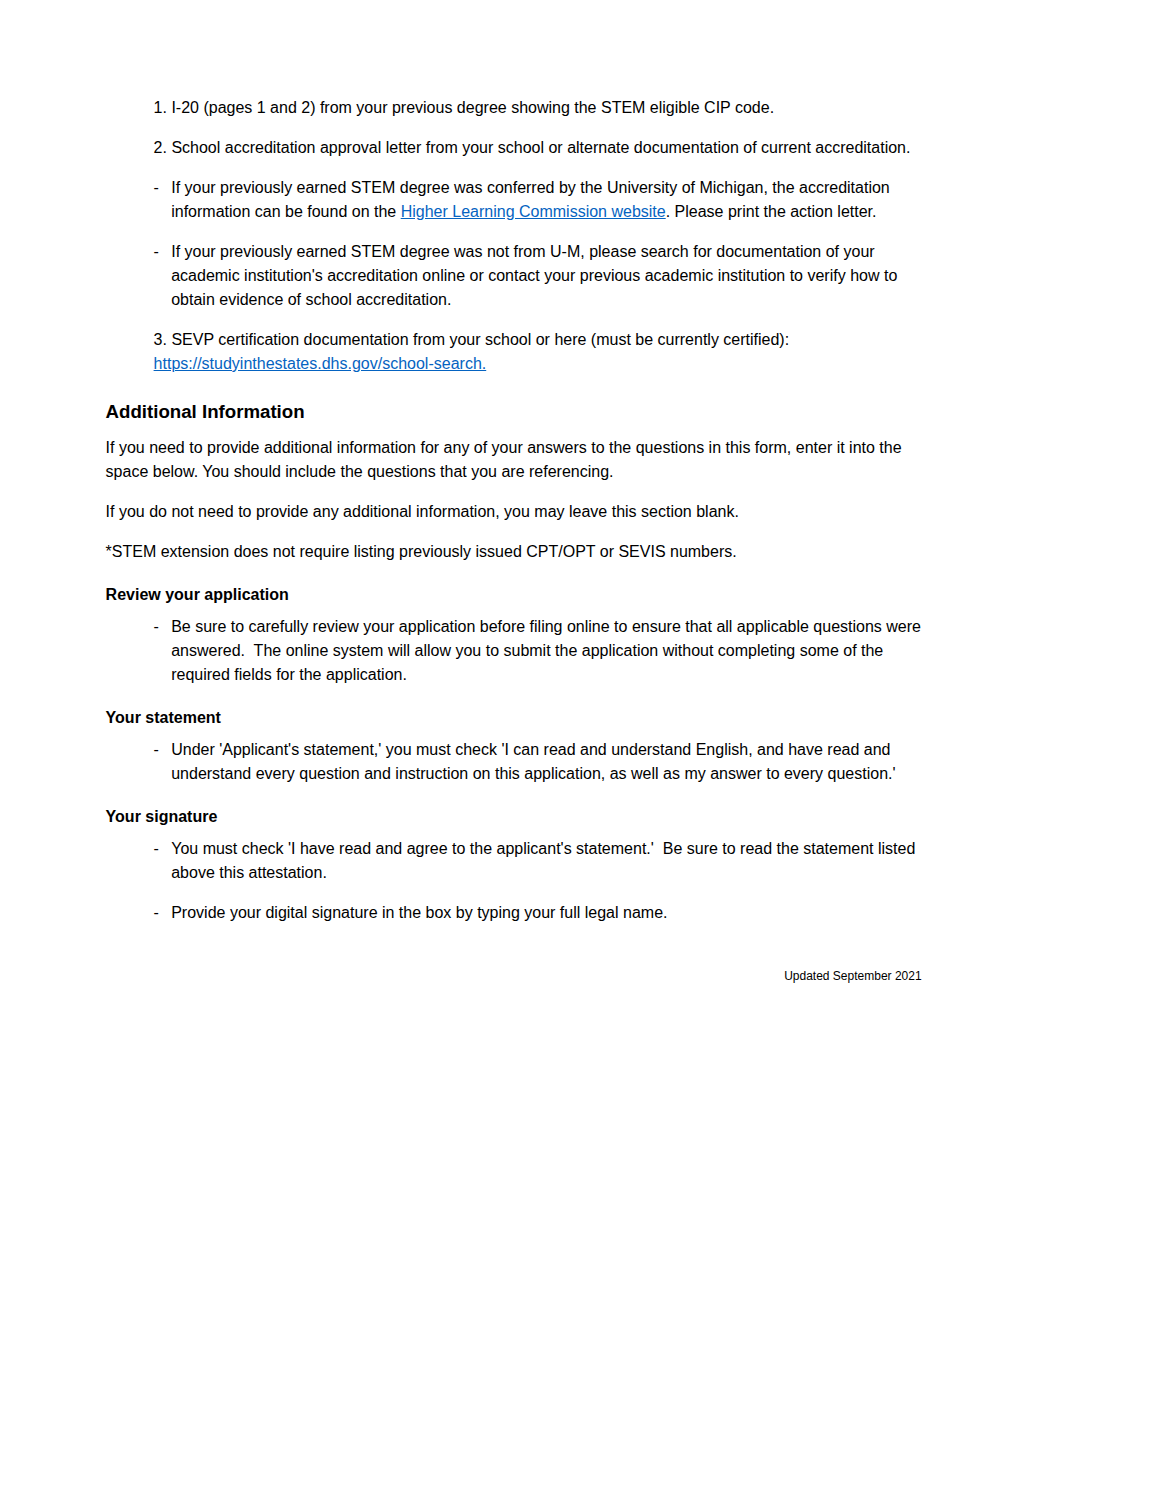1. I-20 (pages 1 and 2) from your previous degree showing the STEM eligible CIP code.
2. School accreditation approval letter from your school or alternate documentation of current accreditation.
If your previously earned STEM degree was conferred by the University of Michigan, the accreditation information can be found on the Higher Learning Commission website. Please print the action letter.
If your previously earned STEM degree was not from U-M, please search for documentation of your academic institution's accreditation online or contact your previous academic institution to verify how to obtain evidence of school accreditation.
3. SEVP certification documentation from your school or here (must be currently certified): https://studyinthestates.dhs.gov/school-search.
Additional Information
If you need to provide additional information for any of your answers to the questions in this form, enter it into the space below. You should include the questions that you are referencing.
If you do not need to provide any additional information, you may leave this section blank.
*STEM extension does not require listing previously issued CPT/OPT or SEVIS numbers.
Review your application
Be sure to carefully review your application before filing online to ensure that all applicable questions were answered. The online system will allow you to submit the application without completing some of the required fields for the application.
Your statement
Under 'Applicant's statement,' you must check 'I can read and understand English, and have read and understand every question and instruction on this application, as well as my answer to every question.'
Your signature
You must check 'I have read and agree to the applicant's statement.' Be sure to read the statement listed above this attestation.
Provide your digital signature in the box by typing your full legal name.
Updated September 2021